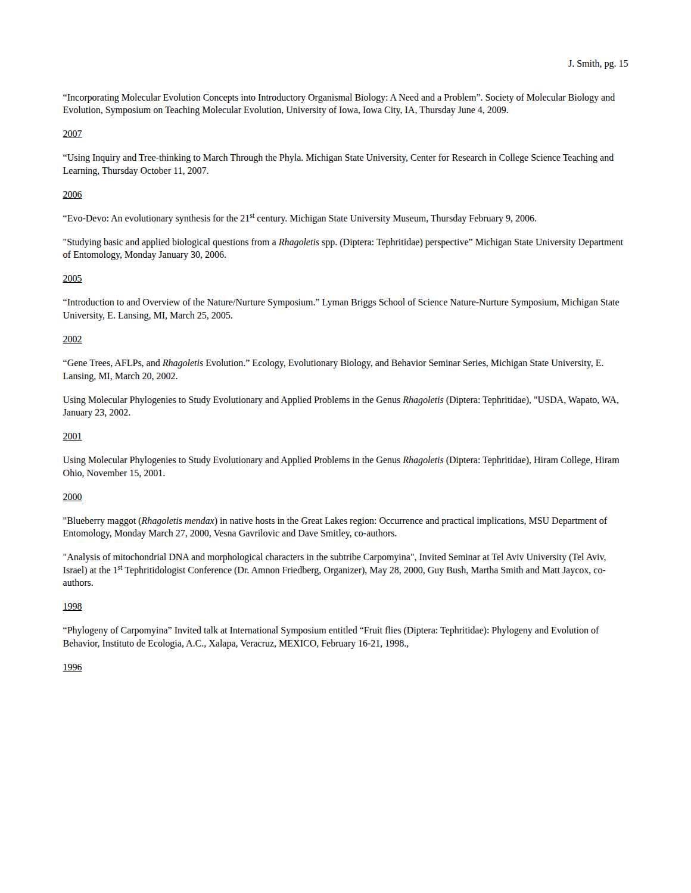J. Smith, pg. 15
“Incorporating Molecular Evolution Concepts into Introductory Organismal Biology: A Need and a Problem”. Society of Molecular Biology and Evolution, Symposium on Teaching Molecular Evolution, University of Iowa, Iowa City, IA, Thursday June 4, 2009.
2007
“Using Inquiry and Tree-thinking to March Through the Phyla. Michigan State University, Center for Research in College Science Teaching and Learning, Thursday October 11, 2007.
2006
“Evo-Devo: An evolutionary synthesis for the 21st century. Michigan State University Museum, Thursday February 9, 2006.
"Studying basic and applied biological questions from a Rhagoletis spp. (Diptera: Tephritidae) perspective” Michigan State University Department of Entomology, Monday January 30, 2006.
2005
“Introduction to and Overview of the Nature/Nurture Symposium.” Lyman Briggs School of Science Nature-Nurture Symposium, Michigan State University, E. Lansing, MI, March 25, 2005.
2002
“Gene Trees, AFLPs, and Rhagoletis Evolution.” Ecology, Evolutionary Biology, and Behavior Seminar Series, Michigan State University, E. Lansing, MI, March 20, 2002.
Using Molecular Phylogenies to Study Evolutionary and Applied Problems in the Genus Rhagoletis (Diptera: Tephritidae), "USDA, Wapato, WA, January 23, 2002.
2001
Using Molecular Phylogenies to Study Evolutionary and Applied Problems in the Genus Rhagoletis (Diptera: Tephritidae), Hiram College, Hiram Ohio, November 15, 2001.
2000
"Blueberry maggot (Rhagoletis mendax) in native hosts in the Great Lakes region: Occurrence and practical implications, MSU Department of Entomology, Monday March 27, 2000, Vesna Gavrilovic and Dave Smitley, co-authors.
"Analysis of mitochondrial DNA and morphological characters in the subtribe Carpomyina", Invited Seminar at Tel Aviv University (Tel Aviv, Israel) at the 1st Tephritidologist Conference (Dr. Amnon Friedberg, Organizer), May 28, 2000, Guy Bush, Martha Smith and Matt Jaycox, co-authors.
1998
“Phylogeny of Carpomyina” Invited talk at International Symposium entitled “Fruit flies (Diptera: Tephritidae): Phylogeny and Evolution of Behavior, Instituto de Ecologia, A.C., Xalapa, Veracruz, MEXICO, February 16-21, 1998.,
1996